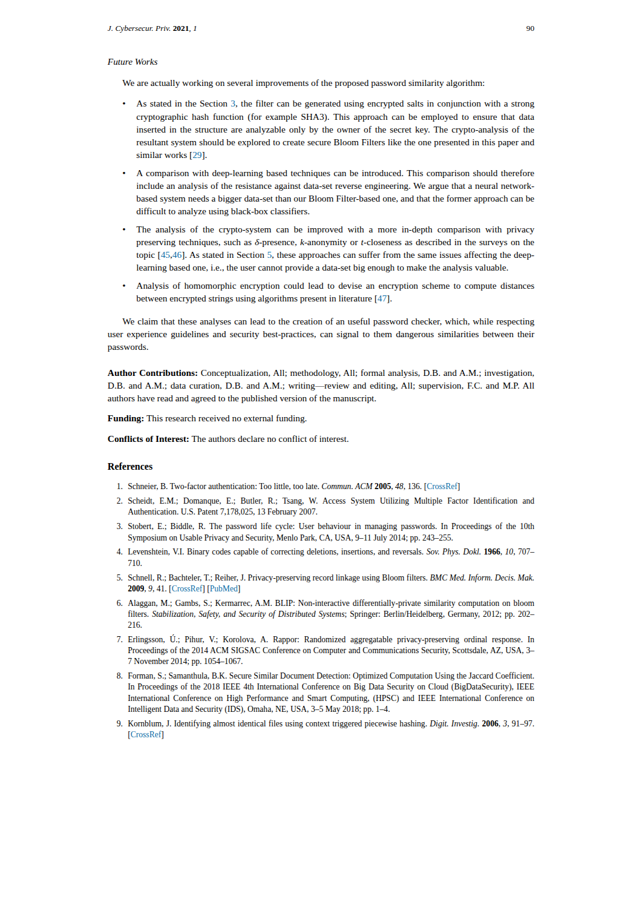J. Cybersecur. Priv. 2021, 1
90
Future Works
We are actually working on several improvements of the proposed password similarity algorithm:
As stated in the Section 3, the filter can be generated using encrypted salts in conjunction with a strong cryptographic hash function (for example SHA3). This approach can be employed to ensure that data inserted in the structure are analyzable only by the owner of the secret key. The crypto-analysis of the resultant system should be explored to create secure Bloom Filters like the one presented in this paper and similar works [29].
A comparison with deep-learning based techniques can be introduced. This comparison should therefore include an analysis of the resistance against data-set reverse engineering. We argue that a neural network-based system needs a bigger data-set than our Bloom Filter-based one, and that the former approach can be difficult to analyze using black-box classifiers.
The analysis of the crypto-system can be improved with a more in-depth comparison with privacy preserving techniques, such as δ-presence, k-anonymity or t-closeness as described in the surveys on the topic [45,46]. As stated in Section 5, these approaches can suffer from the same issues affecting the deep-learning based one, i.e., the user cannot provide a data-set big enough to make the analysis valuable.
Analysis of homomorphic encryption could lead to devise an encryption scheme to compute distances between encrypted strings using algorithms present in literature [47].
We claim that these analyses can lead to the creation of an useful password checker, which, while respecting user experience guidelines and security best-practices, can signal to them dangerous similarities between their passwords.
Author Contributions: Conceptualization, All; methodology, All; formal analysis, D.B. and A.M.; investigation, D.B. and A.M.; data curation, D.B. and A.M.; writing—review and editing, All; supervision, F.C. and M.P. All authors have read and agreed to the published version of the manuscript.
Funding: This research received no external funding.
Conflicts of Interest: The authors declare no conflict of interest.
References
Schneier, B. Two-factor authentication: Too little, too late. Commun. ACM 2005, 48, 136. [CrossRef]
Scheidt, E.M.; Domanque, E.; Butler, R.; Tsang, W. Access System Utilizing Multiple Factor Identification and Authentication. U.S. Patent 7,178,025, 13 February 2007.
Stobert, E.; Biddle, R. The password life cycle: User behaviour in managing passwords. In Proceedings of the 10th Symposium on Usable Privacy and Security, Menlo Park, CA, USA, 9–11 July 2014; pp. 243–255.
Levenshtein, V.I. Binary codes capable of correcting deletions, insertions, and reversals. Sov. Phys. Dokl. 1966, 10, 707–710.
Schnell, R.; Bachteler, T.; Reiher, J. Privacy-preserving record linkage using Bloom filters. BMC Med. Inform. Decis. Mak. 2009, 9, 41. [CrossRef] [PubMed]
Alaggan, M.; Gambs, S.; Kermarrec, A.M. BLIP: Non-interactive differentially-private similarity computation on bloom filters. Stabilization, Safety, and Security of Distributed Systems; Springer: Berlin/Heidelberg, Germany, 2012; pp. 202–216.
Erlingsson, Ú.; Pihur, V.; Korolova, A. Rappor: Randomized aggregatable privacy-preserving ordinal response. In Proceedings of the 2014 ACM SIGSAC Conference on Computer and Communications Security, Scottsdale, AZ, USA, 3–7 November 2014; pp. 1054–1067.
Forman, S.; Samanthula, B.K. Secure Similar Document Detection: Optimized Computation Using the Jaccard Coefficient. In Proceedings of the 2018 IEEE 4th International Conference on Big Data Security on Cloud (BigDataSecurity), IEEE International Conference on High Performance and Smart Computing, (HPSC) and IEEE International Conference on Intelligent Data and Security (IDS), Omaha, NE, USA, 3–5 May 2018; pp. 1–4.
Kornblum, J. Identifying almost identical files using context triggered piecewise hashing. Digit. Investig. 2006, 3, 91–97. [CrossRef]